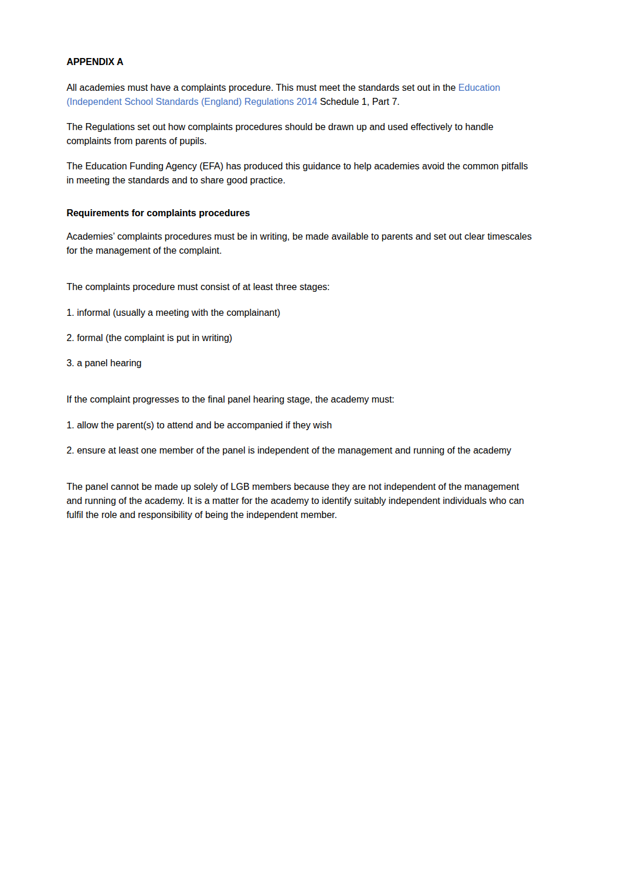APPENDIX A
All academies must have a complaints procedure. This must meet the standards set out in the Education (Independent School Standards (England) Regulations 2014 Schedule 1, Part 7.
The Regulations set out how complaints procedures should be drawn up and used effectively to handle complaints from parents of pupils.
The Education Funding Agency (EFA) has produced this guidance to help academies avoid the common pitfalls in meeting the standards and to share good practice.
Requirements for complaints procedures
Academies’ complaints procedures must be in writing, be made available to parents and set out clear timescales for the management of the complaint.
The complaints procedure must consist of at least three stages:
1. informal (usually a meeting with the complainant)
2. formal (the complaint is put in writing)
3. a panel hearing
If the complaint progresses to the final panel hearing stage, the academy must:
1. allow the parent(s) to attend and be accompanied if they wish
2. ensure at least one member of the panel is independent of the management and running of the academy
The panel cannot be made up solely of LGB members because they are not independent of the management and running of the academy. It is a matter for the academy to identify suitably independent individuals who can fulfil the role and responsibility of being the independent member.